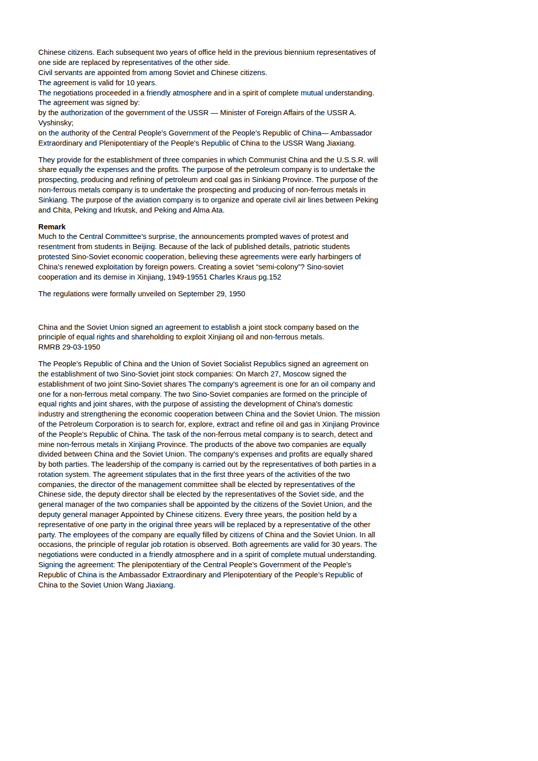Chinese citizens. Each subsequent two years of office held in the previous biennium representatives of one side are replaced by representatives of the other side.
Civil servants are appointed from among Soviet and Chinese citizens.
The agreement is valid for 10 years.
The negotiations proceeded in a friendly atmosphere and in a spirit of complete mutual understanding. The agreement was signed by:
by the authorization of the government of the USSR — Minister of Foreign Affairs of the USSR A. Vyshinsky;
on the authority of the Central People's Government of the People's Republic of China— Ambassador Extraordinary and Plenipotentiary of the People's Republic of China to the USSR Wang Jiaxiang.
They provide for the establishment of three companies in which Communist China and the U.S.S.R. will share equally the expenses and the profits. The purpose of the petroleum company is to undertake the prospecting, producing and refining of petroleum and coal gas in Sinkiang Province. The purpose of the non-ferrous metals company is to undertake the prospecting and producing of non-ferrous metals in Sinkiang. The purpose of the aviation company is to organize and operate civil air lines between Peking and Chita, Peking and Irkutsk, and Peking and Alma Ata.
Remark
Much to the Central Committee’s surprise, the announcements prompted waves of protest and resentment from students in Beijing. Because of the lack of published details, patriotic students protested Sino-Soviet economic cooperation, believing these agreements were early harbingers of China’s renewed exploitation by foreign powers. Creating a soviet “semi-colony”? Sino-soviet cooperation and its demise in Xinjiang, 1949-19551 Charles Kraus pg.152
The regulations were formally unveiled on September 29, 1950
China and the Soviet Union signed an agreement to establish a joint stock company based on the principle of equal rights and shareholding to exploit Xinjiang oil and non-ferrous metals.
RMRB 29-03-1950
The People’s Republic of China and the Union of Soviet Socialist Republics signed an agreement on the establishment of two Sino-Soviet joint stock companies: On March 27, Moscow signed the establishment of two joint Sino-Soviet shares The company’s agreement is one for an oil company and one for a non-ferrous metal company. The two Sino-Soviet companies are formed on the principle of equal rights and joint shares, with the purpose of assisting the development of China's domestic industry and strengthening the economic cooperation between China and the Soviet Union. The mission of the Petroleum Corporation is to search for, explore, extract and refine oil and gas in Xinjiang Province of the People's Republic of China. The task of the non-ferrous metal company is to search, detect and mine non-ferrous metals in Xinjiang Province. The products of the above two companies are equally divided between China and the Soviet Union. The company's expenses and profits are equally shared by both parties. The leadership of the company is carried out by the representatives of both parties in a rotation system. The agreement stipulates that in the first three years of the activities of the two companies, the director of the management committee shall be elected by representatives of the Chinese side, the deputy director shall be elected by the representatives of the Soviet side, and the general manager of the two companies shall be appointed by the citizens of the Soviet Union, and the deputy general manager Appointed by Chinese citizens. Every three years, the position held by a representative of one party in the original three years will be replaced by a representative of the other party. The employees of the company are equally filled by citizens of China and the Soviet Union. In all occasions, the principle of regular job rotation is observed. Both agreements are valid for 30 years. The negotiations were conducted in a friendly atmosphere and in a spirit of complete mutual understanding. Signing the agreement: The plenipotentiary of the Central People’s Government of the People’s Republic of China is the Ambassador Extraordinary and Plenipotentiary of the People’s Republic of China to the Soviet Union Wang Jiaxiang.